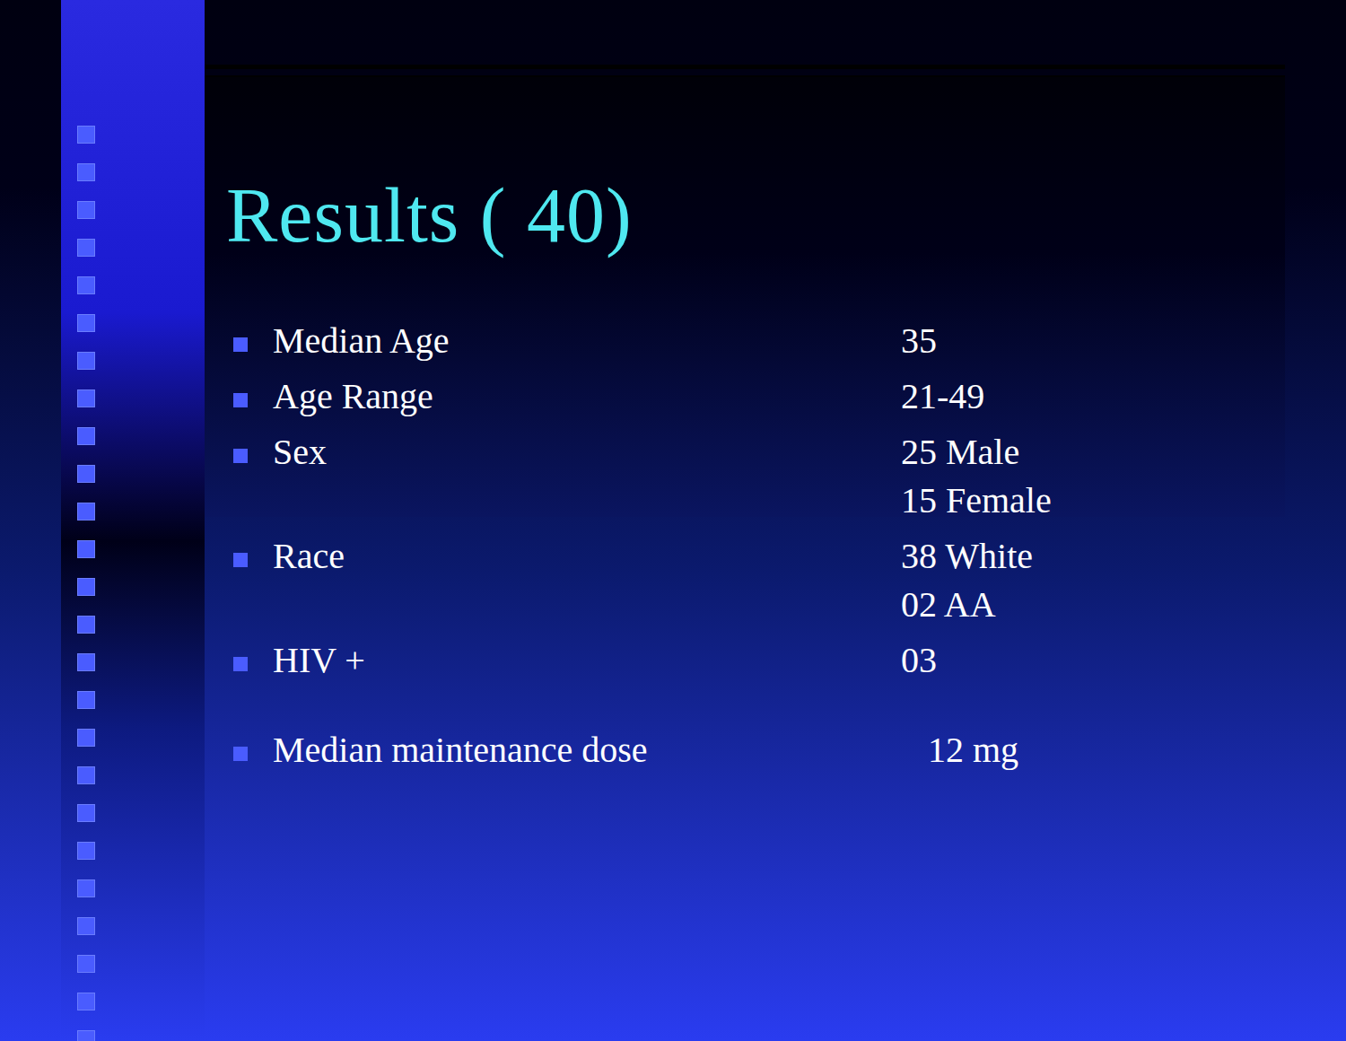Results ( 40)
Median Age
35
Age Range
21-49
Sex
25 Male15 Female
Race
38 White02 AA
HIV +
03
Median maintenance dose
12 mg